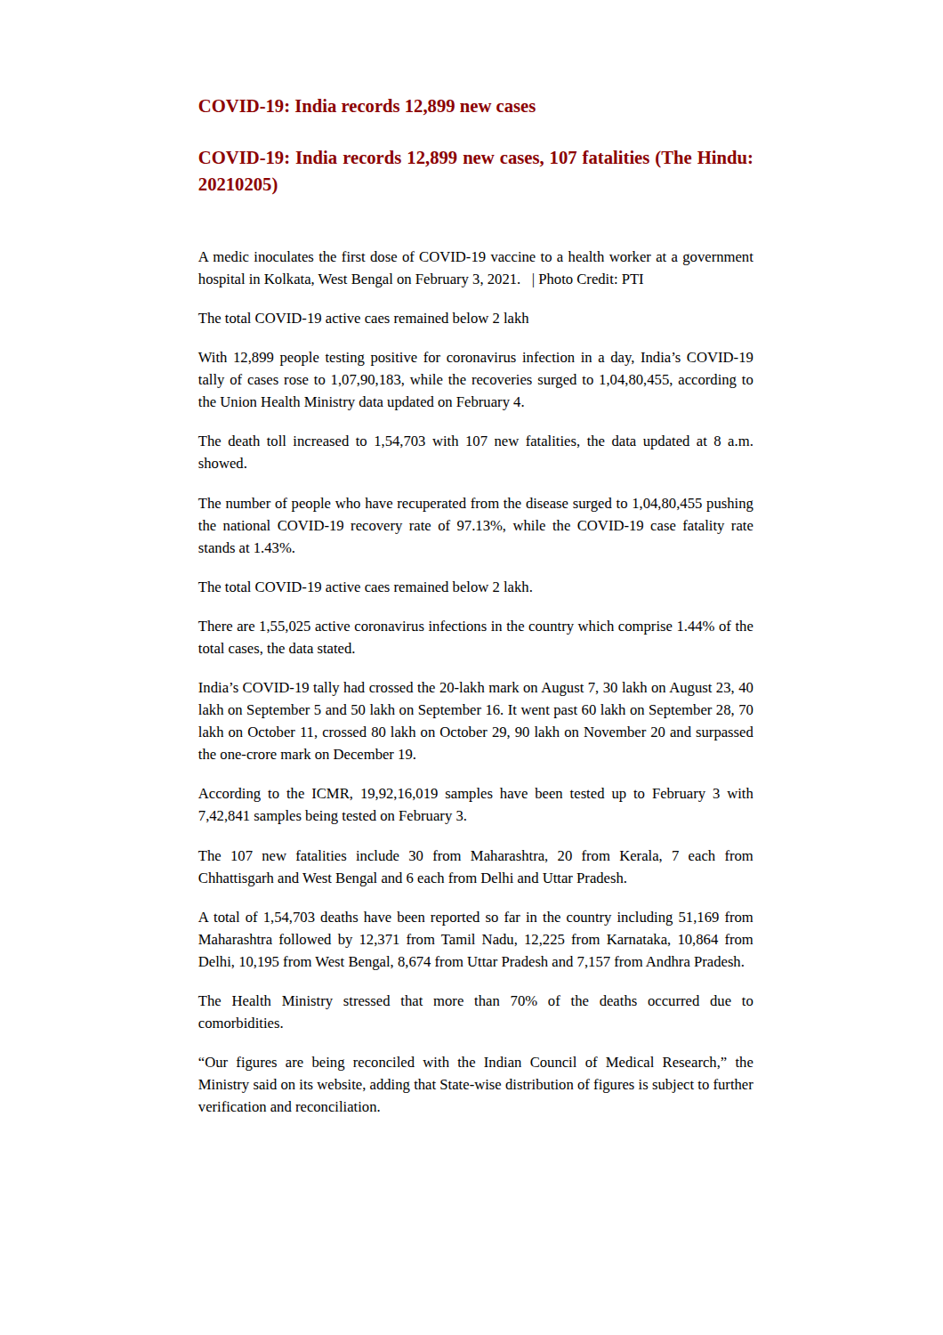COVID-19: India records 12,899 new cases
COVID-19: India records 12,899 new cases, 107 fatalities (The Hindu: 20210205)
A medic inoculates the first dose of COVID-19 vaccine to a health worker at a government hospital in Kolkata, West Bengal on February 3, 2021. | Photo Credit: PTI
The total COVID-19 active caes remained below 2 lakh
With 12,899 people testing positive for coronavirus infection in a day, India’s COVID-19 tally of cases rose to 1,07,90,183, while the recoveries surged to 1,04,80,455, according to the Union Health Ministry data updated on February 4.
The death toll increased to 1,54,703 with 107 new fatalities, the data updated at 8 a.m. showed.
The number of people who have recuperated from the disease surged to 1,04,80,455 pushing the national COVID-19 recovery rate of 97.13%, while the COVID-19 case fatality rate stands at 1.43%.
The total COVID-19 active caes remained below 2 lakh.
There are 1,55,025 active coronavirus infections in the country which comprise 1.44% of the total cases, the data stated.
India’s COVID-19 tally had crossed the 20-lakh mark on August 7, 30 lakh on August 23, 40 lakh on September 5 and 50 lakh on September 16. It went past 60 lakh on September 28, 70 lakh on October 11, crossed 80 lakh on October 29, 90 lakh on November 20 and surpassed the one-crore mark on December 19.
According to the ICMR, 19,92,16,019 samples have been tested up to February 3 with 7,42,841 samples being tested on February 3.
The 107 new fatalities include 30 from Maharashtra, 20 from Kerala, 7 each from Chhattisgarh and West Bengal and 6 each from Delhi and Uttar Pradesh.
A total of 1,54,703 deaths have been reported so far in the country including 51,169 from Maharashtra followed by 12,371 from Tamil Nadu, 12,225 from Karnataka, 10,864 from Delhi, 10,195 from West Bengal, 8,674 from Uttar Pradesh and 7,157 from Andhra Pradesh.
The Health Ministry stressed that more than 70% of the deaths occurred due to comorbidities.
“Our figures are being reconciled with the Indian Council of Medical Research,” the Ministry said on its website, adding that State-wise distribution of figures is subject to further verification and reconciliation.